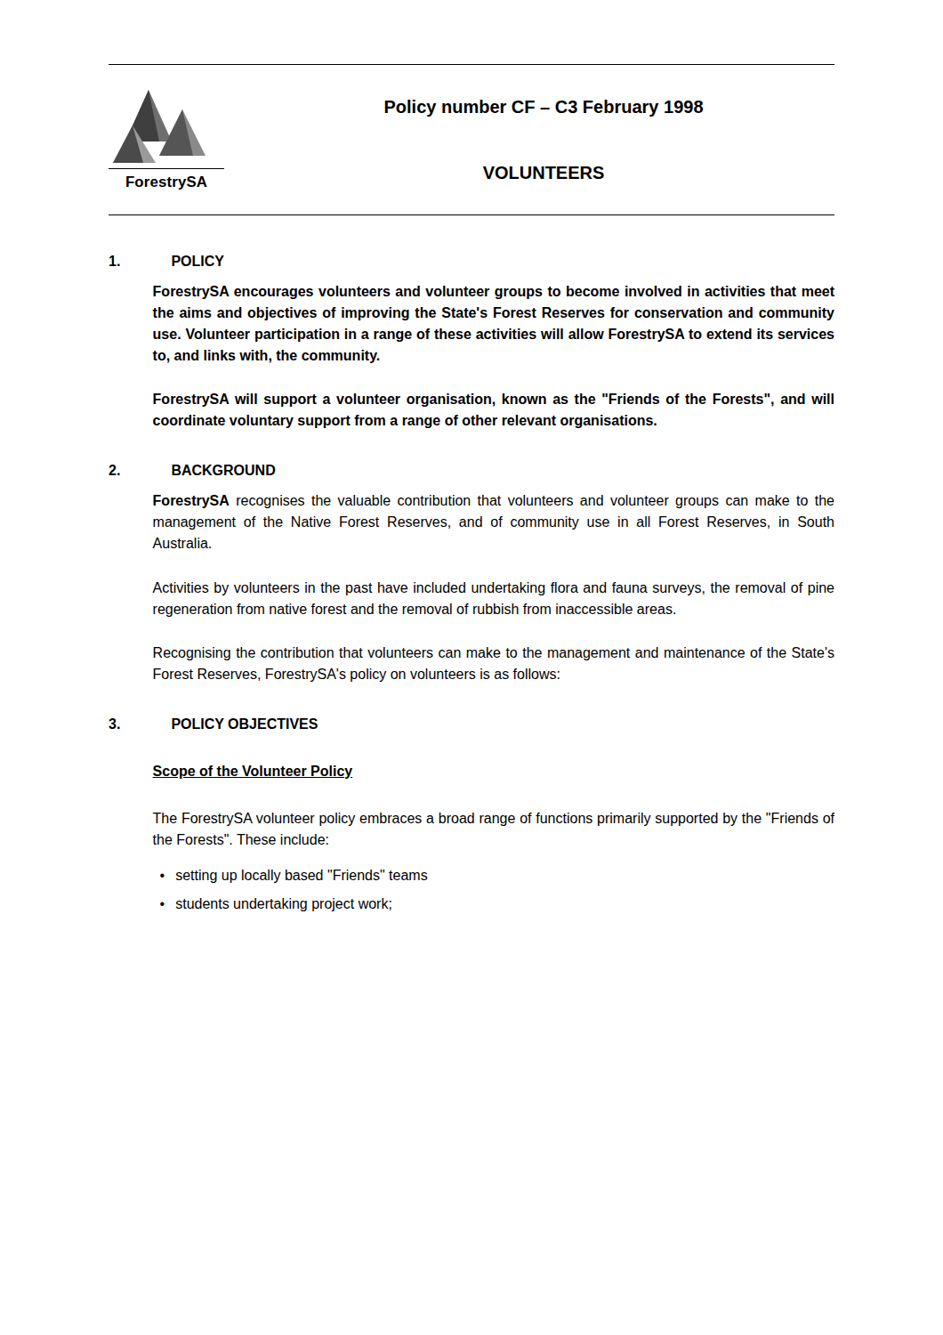ForestrySA
Policy number CF – C3 February 1998
VOLUNTEERS
1. POLICY
ForestrySA encourages volunteers and volunteer groups to become involved in activities that meet the aims and objectives of improving the State's Forest Reserves for conservation and community use. Volunteer participation in a range of these activities will allow ForestrySA to extend its services to, and links with, the community.
ForestrySA will support a volunteer organisation, known as the "Friends of the Forests", and will coordinate voluntary support from a range of other relevant organisations.
2. BACKGROUND
ForestrySA recognises the valuable contribution that volunteers and volunteer groups can make to the management of the Native Forest Reserves, and of community use in all Forest Reserves, in South Australia.
Activities by volunteers in the past have included undertaking flora and fauna surveys, the removal of pine regeneration from native forest and the removal of rubbish from inaccessible areas.
Recognising the contribution that volunteers can make to the management and maintenance of the State's Forest Reserves, ForestrySA's policy on volunteers is as follows:
3. POLICY OBJECTIVES
Scope of the Volunteer Policy
The ForestrySA volunteer policy embraces a broad range of functions primarily supported by the "Friends of the Forests". These include:
setting up locally based "Friends" teams
students undertaking project work;